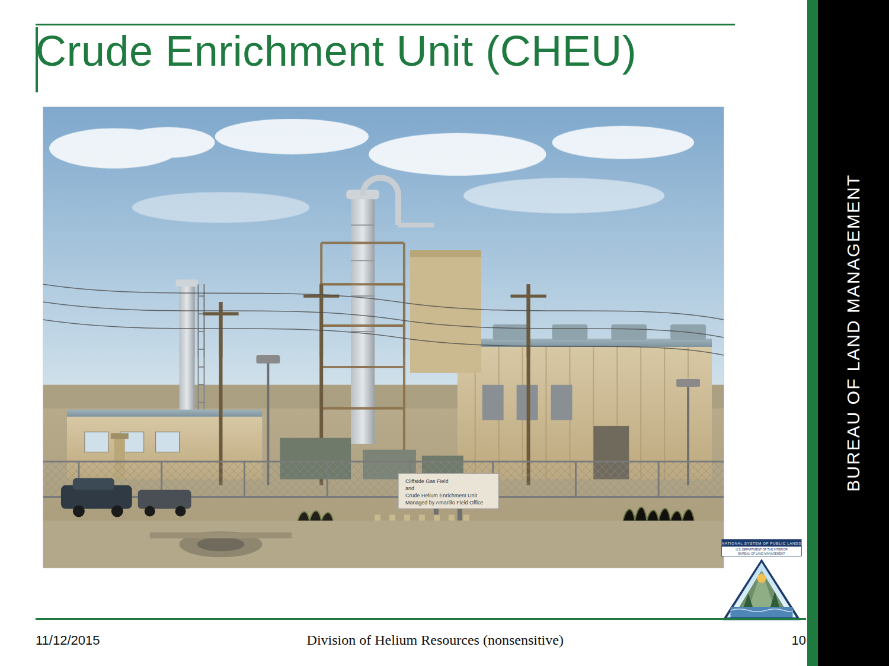BUREAU OF LAND MANAGEMENT
Crude Enrichment Unit (CHEU)
Cliffside Gas Field and Crude Helium Enrichment Unit Managed by Amarillo Field Office
NATIONAL SYSTEM OF PUBLIC LANDS U.S. DEPARTMENT OF THE INTERIOR BUREAU OF LAND MANAGEMENT
11/12/2015
Division of Helium Resources (nonsensitive)
10